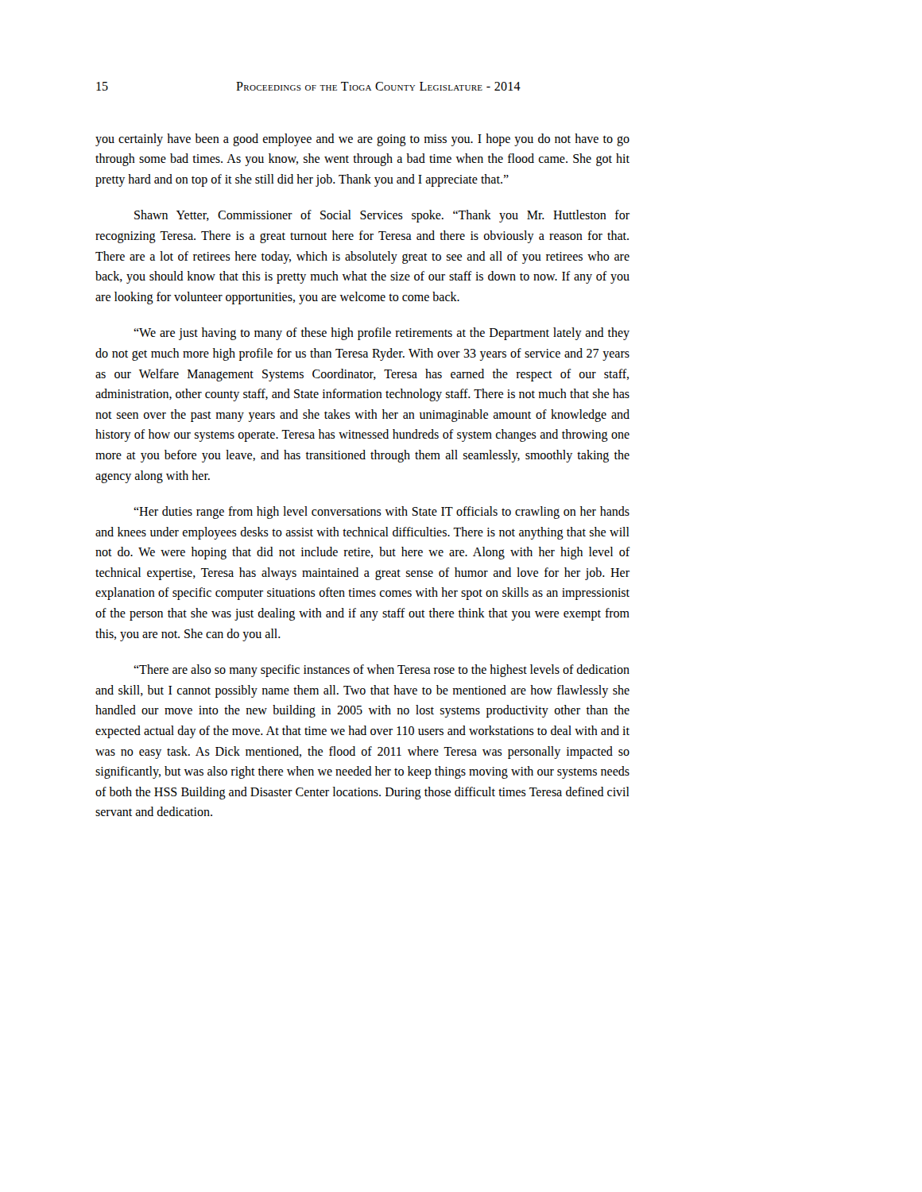15 Proceedings of the Tioga County Legislature - 2014
you certainly have been a good employee and we are going to miss you. I hope you do not have to go through some bad times. As you know, she went through a bad time when the flood came. She got hit pretty hard and on top of it she still did her job. Thank you and I appreciate that.”
Shawn Yetter, Commissioner of Social Services spoke. “Thank you Mr. Huttleston for recognizing Teresa. There is a great turnout here for Teresa and there is obviously a reason for that. There are a lot of retirees here today, which is absolutely great to see and all of you retirees who are back, you should know that this is pretty much what the size of our staff is down to now. If any of you are looking for volunteer opportunities, you are welcome to come back.
“We are just having to many of these high profile retirements at the Department lately and they do not get much more high profile for us than Teresa Ryder. With over 33 years of service and 27 years as our Welfare Management Systems Coordinator, Teresa has earned the respect of our staff, administration, other county staff, and State information technology staff. There is not much that she has not seen over the past many years and she takes with her an unimaginable amount of knowledge and history of how our systems operate. Teresa has witnessed hundreds of system changes and throwing one more at you before you leave, and has transitioned through them all seamlessly, smoothly taking the agency along with her.
“Her duties range from high level conversations with State IT officials to crawling on her hands and knees under employees desks to assist with technical difficulties. There is not anything that she will not do. We were hoping that did not include retire, but here we are. Along with her high level of technical expertise, Teresa has always maintained a great sense of humor and love for her job. Her explanation of specific computer situations often times comes with her spot on skills as an impressionist of the person that she was just dealing with and if any staff out there think that you were exempt from this, you are not. She can do you all.
“There are also so many specific instances of when Teresa rose to the highest levels of dedication and skill, but I cannot possibly name them all. Two that have to be mentioned are how flawlessly she handled our move into the new building in 2005 with no lost systems productivity other than the expected actual day of the move. At that time we had over 110 users and workstations to deal with and it was no easy task. As Dick mentioned, the flood of 2011 where Teresa was personally impacted so significantly, but was also right there when we needed her to keep things moving with our systems needs of both the HSS Building and Disaster Center locations. During those difficult times Teresa defined civil servant and dedication.